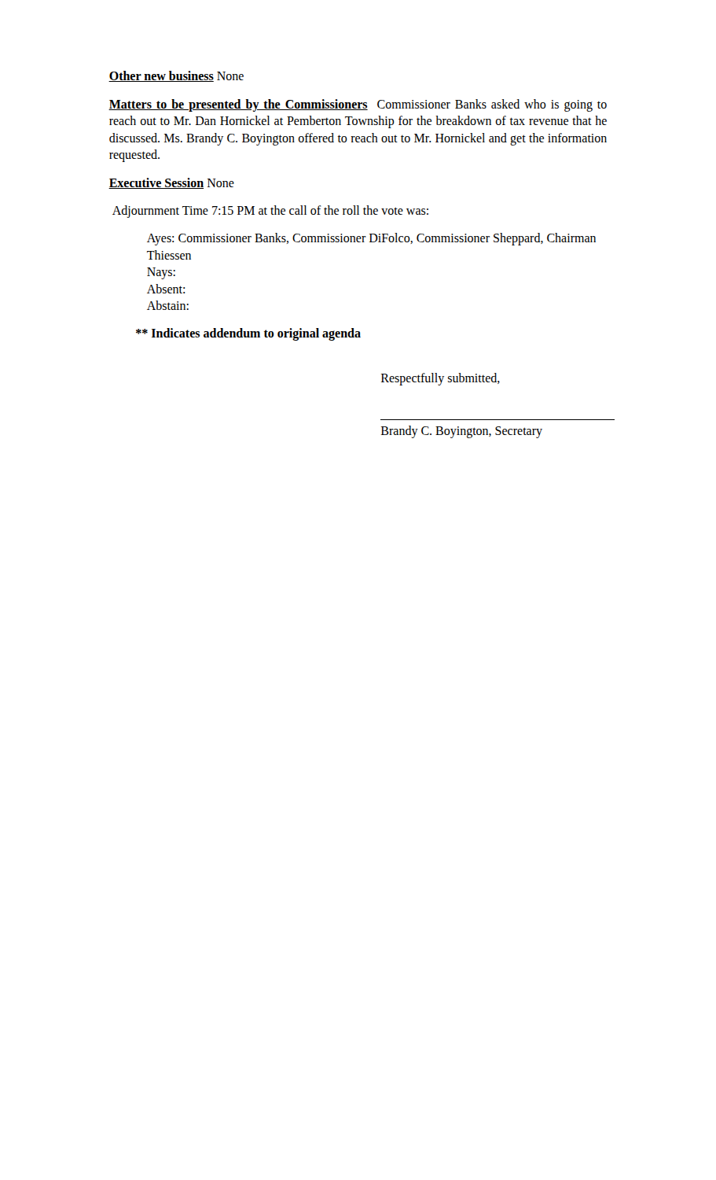Other new business None
Matters to be presented by the Commissioners Commissioner Banks asked who is going to reach out to Mr. Dan Hornickel at Pemberton Township for the breakdown of tax revenue that he discussed. Ms. Brandy C. Boyington offered to reach out to Mr. Hornickel and get the information requested.
Executive Session None
Adjournment Time 7:15 PM at the call of the roll the vote was:
Ayes: Commissioner Banks, Commissioner DiFolco, Commissioner Sheppard, Chairman Thiessen
Nays:
Absent:
Abstain:
** Indicates addendum to original agenda
Respectfully submitted,
Brandy C. Boyington, Secretary